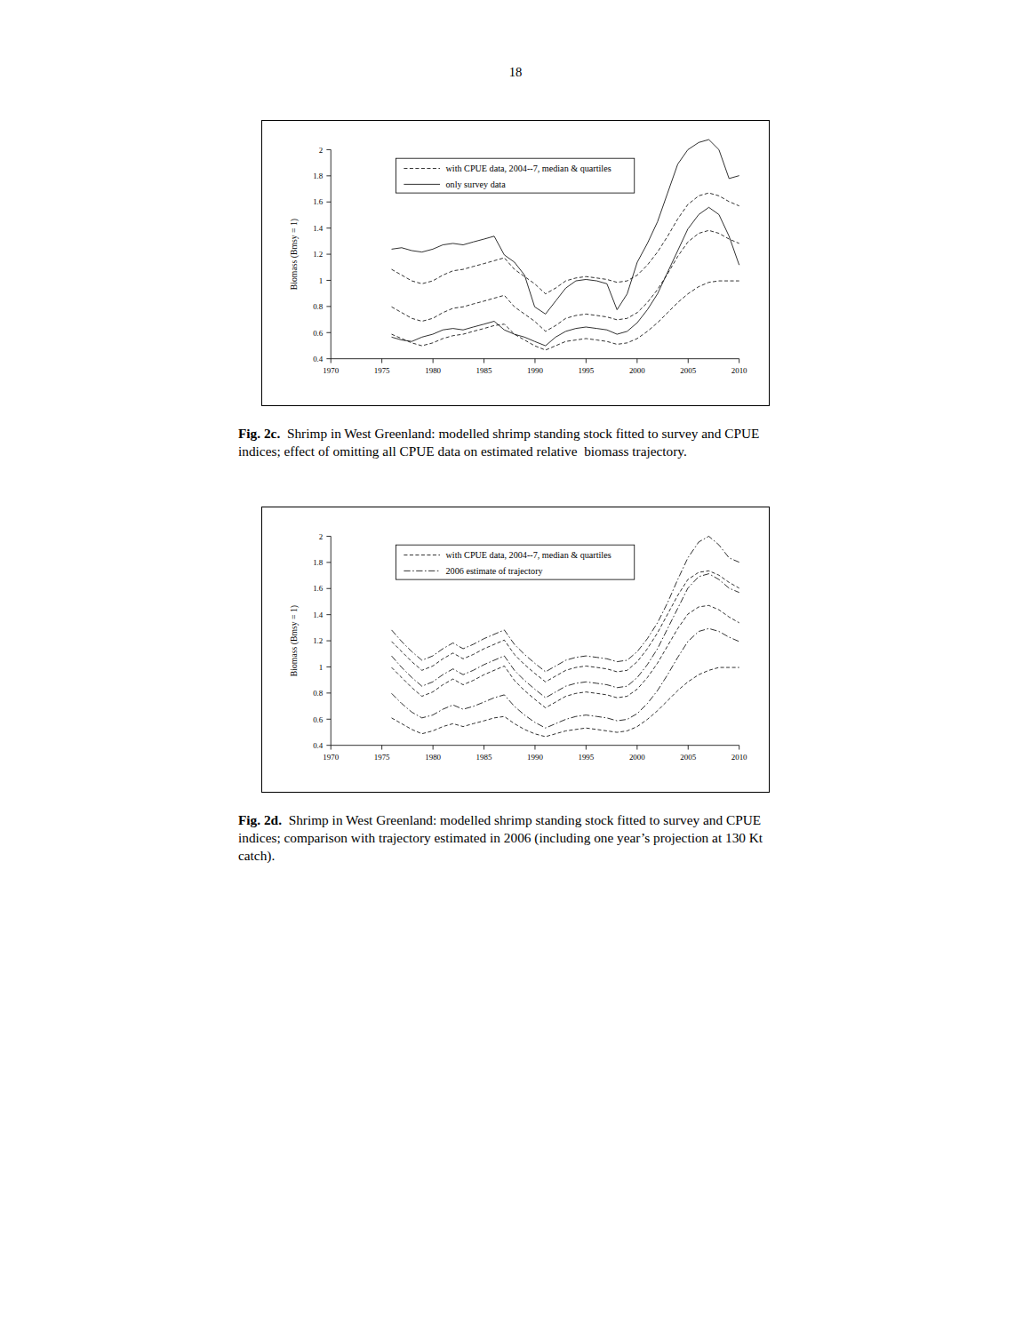18
0.4 0.6 0.8 1 1.2 1.4 1.6 1.8 2 1970 1975 1980 1985 1990 1995 2000 2005 2010 Biomass (Bmsy = 1) with CPUE data, 2004--7, median & quartiles only survey data
Fig. 2c. Shrimp in West Greenland: modelled shrimp standing stock fitted to survey and CPUE indices; effect of omitting all CPUE data on estimated relative biomass trajectory.
0.4 0.6 0.8 1 1.2 1.4 1.6 1.8 2 1970 1975 1980 1985 1990 1995 2000 2005 2010 Biomass (Bmsy = 1) with CPUE data, 2004--7, median & quartiles 2006 estimate of trajectory
Fig. 2d. Shrimp in West Greenland: modelled shrimp standing stock fitted to survey and CPUE indices; comparison with trajectory estimated in 2006 (including one year’s projection at 130 Kt catch).